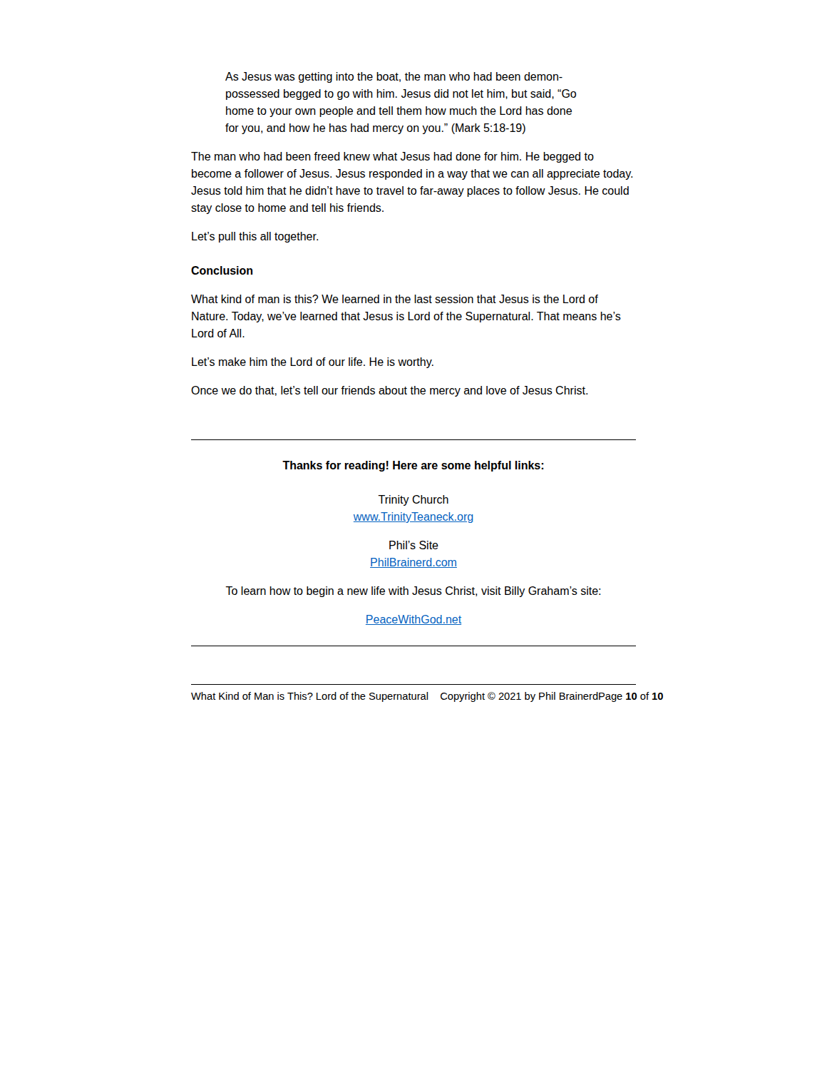As Jesus was getting into the boat, the man who had been demon-possessed begged to go with him. Jesus did not let him, but said, “Go home to your own people and tell them how much the Lord has done for you, and how he has had mercy on you.” (Mark 5:18-19)
The man who had been freed knew what Jesus had done for him. He begged to become a follower of Jesus. Jesus responded in a way that we can all appreciate today. Jesus told him that he didn’t have to travel to far-away places to follow Jesus. He could stay close to home and tell his friends.
Let’s pull this all together.
Conclusion
What kind of man is this? We learned in the last session that Jesus is the Lord of Nature. Today, we’ve learned that Jesus is Lord of the Supernatural. That means he’s Lord of All.
Let’s make him the Lord of our life. He is worthy.
Once we do that, let’s tell our friends about the mercy and love of Jesus Christ.
Thanks for reading! Here are some helpful links:
Trinity Church
www.TrinityTeaneck.org
Phil’s Site
PhilBrainerd.com
To learn how to begin a new life with Jesus Christ, visit Billy Graham’s site:
PeaceWithGod.net
What Kind of Man is This? Lord of the Supernatural Copyright © 2021 by Phil Brainerd Page 10 of 10